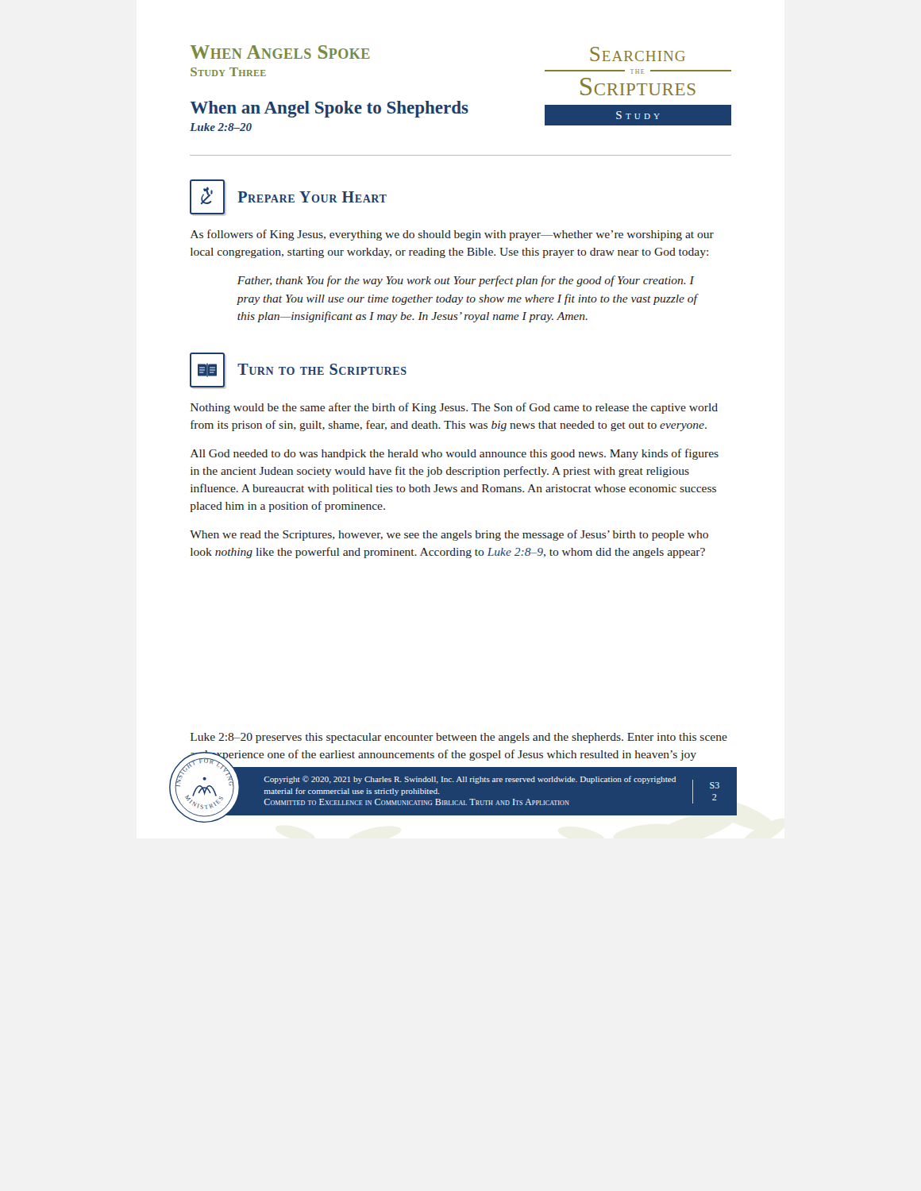When Angels Spoke
Study Three
When an Angel Spoke to Shepherds
Luke 2:8–20
Searching
the
Scriptures
Study
Prepare Your Heart
As followers of King Jesus, everything we do should begin with prayer—whether we’re worshiping at our local congregation, starting our workday, or reading the Bible. Use this prayer to draw near to God today:
Father, thank You for the way You work out Your perfect plan for the good of Your creation. I pray that You will use our time together today to show me where I fit into to the vast puzzle of this plan—insignificant as I may be. In Jesus’ royal name I pray. Amen.
Turn to the Scriptures
Nothing would be the same after the birth of King Jesus. The Son of God came to release the captive world from its prison of sin, guilt, shame, fear, and death. This was big news that needed to get out to everyone.
All God needed to do was handpick the herald who would announce this good news. Many kinds of figures in the ancient Judean society would have fit the job description perfectly. A priest with great religious influence. A bureaucrat with political ties to both Jews and Romans. An aristocrat whose economic success placed him in a position of prominence.
When we read the Scriptures, however, we see the angels bring the message of Jesus’ birth to people who look nothing like the powerful and prominent. According to Luke 2:8–9, to whom did the angels appear?
Luke 2:8–20 preserves this spectacular encounter between the angels and the shepherds. Enter into this scene and experience one of the earliest announcements of the gospel of Jesus which resulted in heaven’s joy overflowing upon the earth.
Copyright © 2020, 2021 by Charles R. Swindoll, Inc. All rights are reserved worldwide. Duplication of copyrighted material for commercial use is strictly prohibited.
Committed to Excellence in Communicating Biblical Truth and Its Application
S3
2
INSIGHT FOR LIVING MINISTRIES